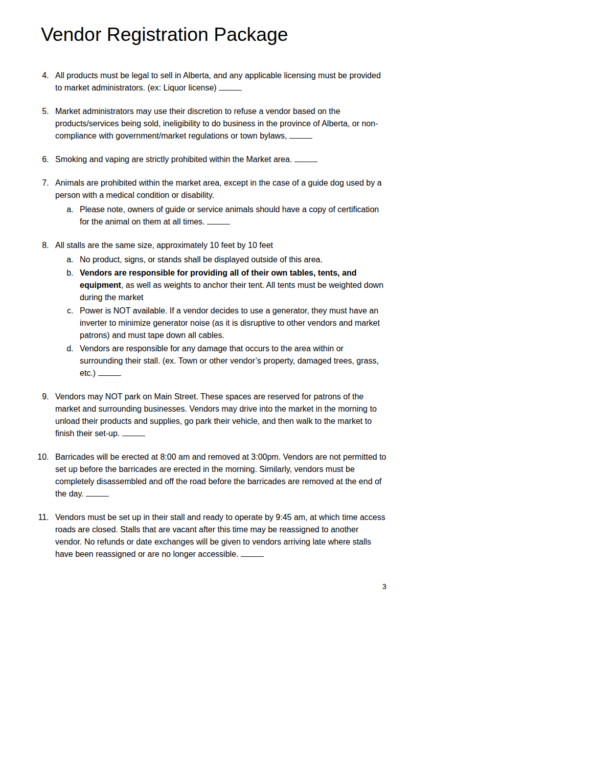Vendor Registration Package
All products must be legal to sell in Alberta, and any applicable licensing must be provided to market administrators. (ex: Liquor license)
Market administrators may use their discretion to refuse a vendor based on the products/services being sold, ineligibility to do business in the province of Alberta, or non-compliance with government/market regulations or town bylaws,
Smoking and vaping are strictly prohibited within the Market area.
Animals are prohibited within the market area, except in the case of a guide dog used by a person with a medical condition or disability.
Please note, owners of guide or service animals should have a copy of certification for the animal on them at all times.
All stalls are the same size, approximately 10 feet by 10 feet
No product, signs, or stands shall be displayed outside of this area.
Vendors are responsible for providing all of their own tables, tents, and equipment, as well as weights to anchor their tent. All tents must be weighted down during the market
Power is NOT available. If a vendor decides to use a generator, they must have an inverter to minimize generator noise (as it is disruptive to other vendors and market patrons) and must tape down all cables.
Vendors are responsible for any damage that occurs to the area within or surrounding their stall. (ex. Town or other vendor’s property, damaged trees, grass, etc.)
Vendors may NOT park on Main Street. These spaces are reserved for patrons of the market and surrounding businesses. Vendors may drive into the market in the morning to unload their products and supplies, go park their vehicle, and then walk to the market to finish their set-up.
Barricades will be erected at 8:00 am and removed at 3:00pm. Vendors are not permitted to set up before the barricades are erected in the morning. Similarly, vendors must be completely disassembled and off the road before the barricades are removed at the end of the day.
Vendors must be set up in their stall and ready to operate by 9:45 am, at which time access roads are closed. Stalls that are vacant after this time may be reassigned to another vendor. No refunds or date exchanges will be given to vendors arriving late where stalls have been reassigned or are no longer accessible.
3